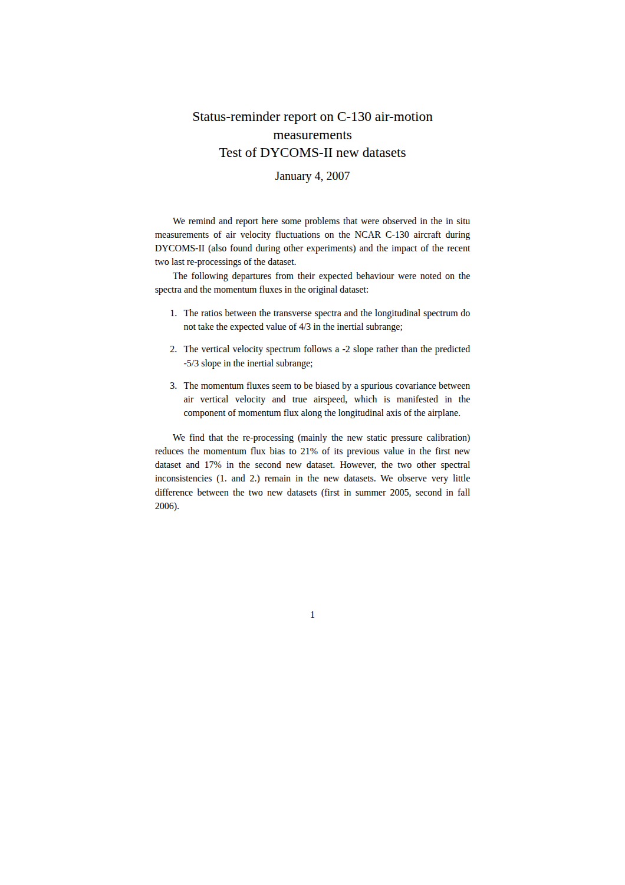Status-reminder report on C-130 air-motion measurements
Test of DYCOMS-II new datasets
January 4, 2007
We remind and report here some problems that were observed in the in situ measurements of air velocity fluctuations on the NCAR C-130 aircraft during DYCOMS-II (also found during other experiments) and the impact of the recent two last re-processings of the dataset.
The following departures from their expected behaviour were noted on the spectra and the momentum fluxes in the original dataset:
The ratios between the transverse spectra and the longitudinal spectrum do not take the expected value of 4/3 in the inertial subrange;
The vertical velocity spectrum follows a -2 slope rather than the predicted -5/3 slope in the inertial subrange;
The momentum fluxes seem to be biased by a spurious covariance between air vertical velocity and true airspeed, which is manifested in the component of momentum flux along the longitudinal axis of the airplane.
We find that the re-processing (mainly the new static pressure calibration) reduces the momentum flux bias to 21% of its previous value in the first new dataset and 17% in the second new dataset. However, the two other spectral inconsistencies (1. and 2.) remain in the new datasets. We observe very little difference between the two new datasets (first in summer 2005, second in fall 2006).
1